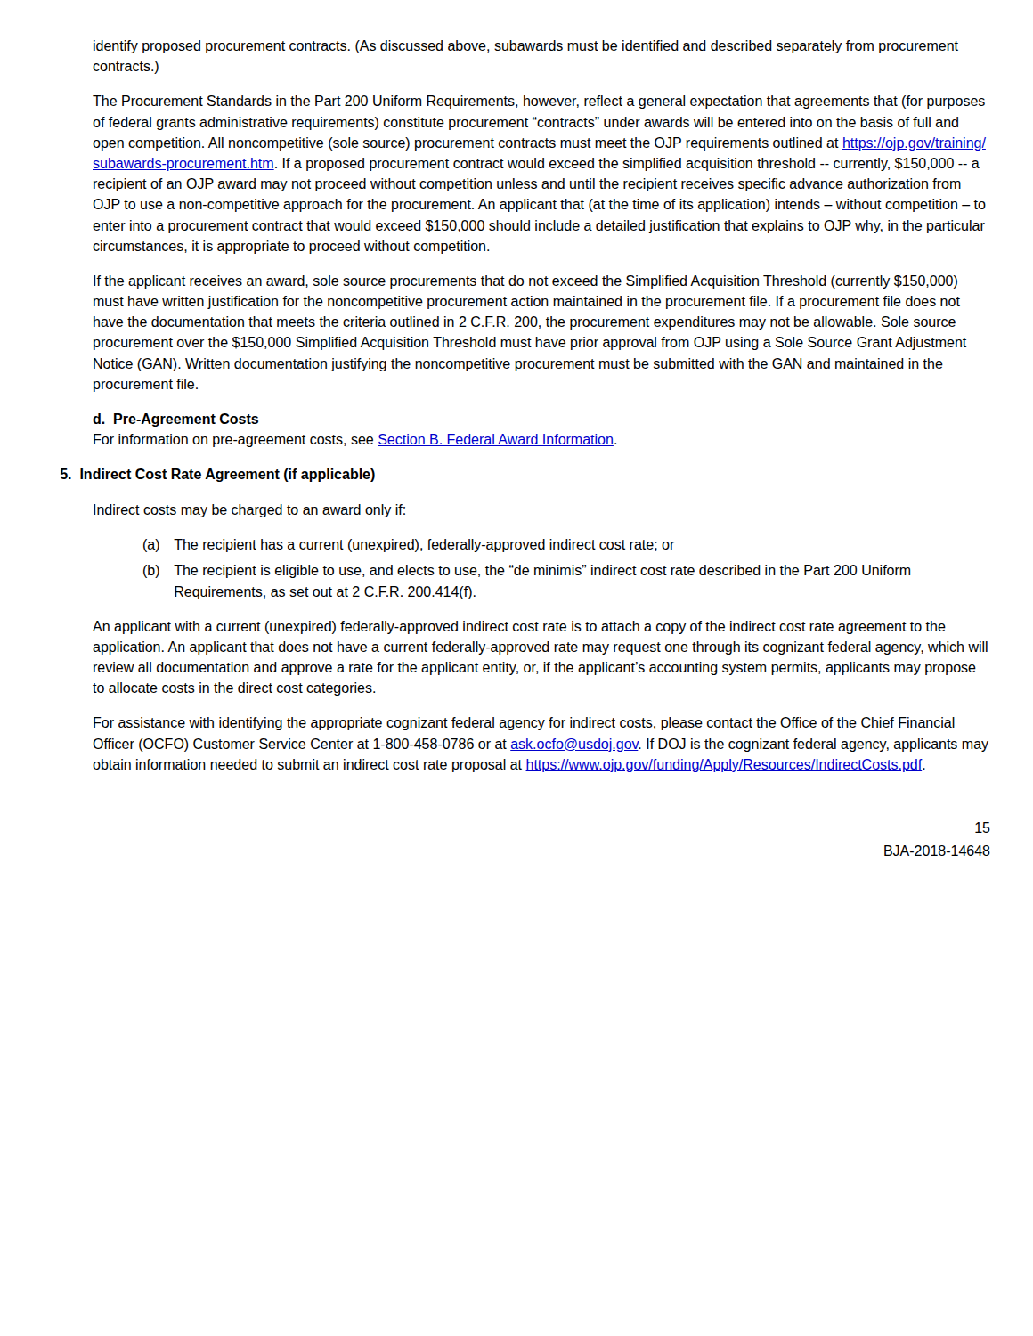identify proposed procurement contracts. (As discussed above, subawards must be identified and described separately from procurement contracts.)
The Procurement Standards in the Part 200 Uniform Requirements, however, reflect a general expectation that agreements that (for purposes of federal grants administrative requirements) constitute procurement “contracts” under awards will be entered into on the basis of full and open competition. All noncompetitive (sole source) procurement contracts must meet the OJP requirements outlined at https://ojp.gov/training/subawards-procurement.htm. If a proposed procurement contract would exceed the simplified acquisition threshold -- currently, $150,000 -- a recipient of an OJP award may not proceed without competition unless and until the recipient receives specific advance authorization from OJP to use a non-competitive approach for the procurement. An applicant that (at the time of its application) intends – without competition – to enter into a procurement contract that would exceed $150,000 should include a detailed justification that explains to OJP why, in the particular circumstances, it is appropriate to proceed without competition.
If the applicant receives an award, sole source procurements that do not exceed the Simplified Acquisition Threshold (currently $150,000) must have written justification for the noncompetitive procurement action maintained in the procurement file. If a procurement file does not have the documentation that meets the criteria outlined in 2 C.F.R. 200, the procurement expenditures may not be allowable. Sole source procurement over the $150,000 Simplified Acquisition Threshold must have prior approval from OJP using a Sole Source Grant Adjustment Notice (GAN). Written documentation justifying the noncompetitive procurement must be submitted with the GAN and maintained in the procurement file.
d. Pre-Agreement Costs
For information on pre-agreement costs, see Section B. Federal Award Information.
5. Indirect Cost Rate Agreement (if applicable)
Indirect costs may be charged to an award only if:
(a) The recipient has a current (unexpired), federally-approved indirect cost rate; or
(b) The recipient is eligible to use, and elects to use, the “de minimis” indirect cost rate described in the Part 200 Uniform Requirements, as set out at 2 C.F.R. 200.414(f).
An applicant with a current (unexpired) federally-approved indirect cost rate is to attach a copy of the indirect cost rate agreement to the application. An applicant that does not have a current federally-approved rate may request one through its cognizant federal agency, which will review all documentation and approve a rate for the applicant entity, or, if the applicant’s accounting system permits, applicants may propose to allocate costs in the direct cost categories.
For assistance with identifying the appropriate cognizant federal agency for indirect costs, please contact the Office of the Chief Financial Officer (OCFO) Customer Service Center at 1-800-458-0786 or at ask.ocfo@usdoj.gov. If DOJ is the cognizant federal agency, applicants may obtain information needed to submit an indirect cost rate proposal at https://www.ojp.gov/funding/Apply/Resources/IndirectCosts.pdf.
15
BJA-2018-14648